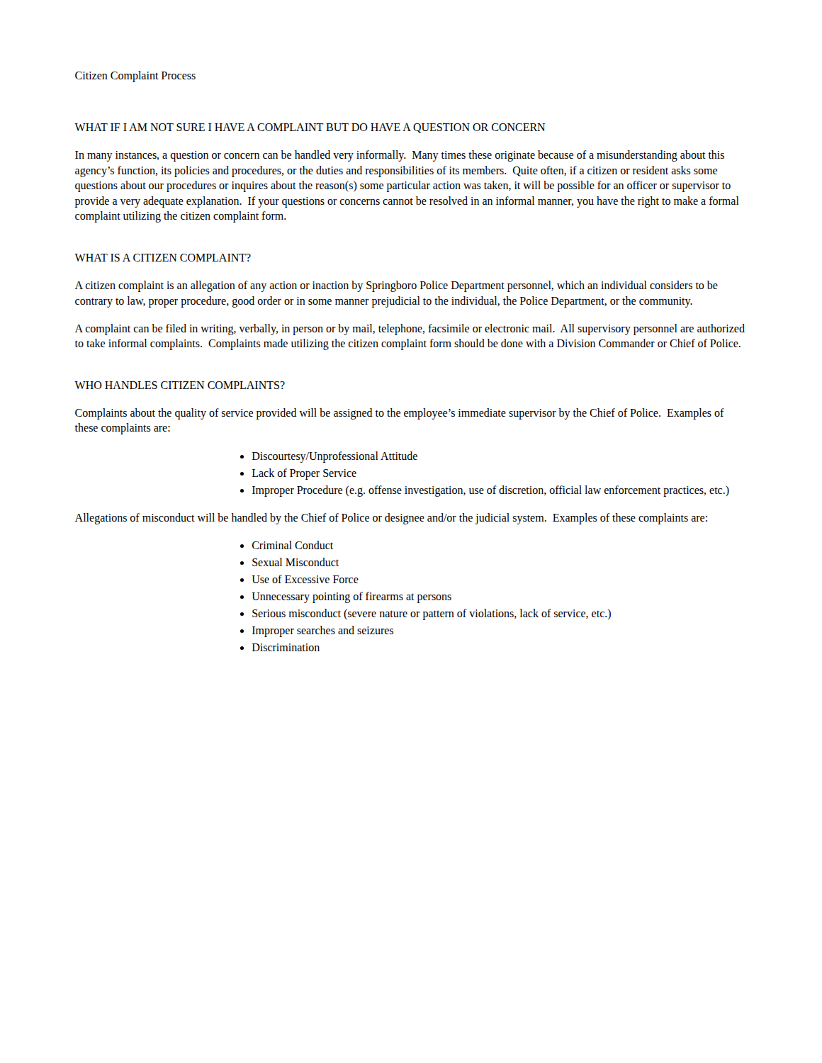Citizen Complaint Process
What if I am not sure I have a complaint but do have a question or concern
In many instances, a question or concern can be handled very informally. Many times these originate because of a misunderstanding about this agency’s function, its policies and procedures, or the duties and responsibilities of its members. Quite often, if a citizen or resident asks some questions about our procedures or inquires about the reason(s) some particular action was taken, it will be possible for an officer or supervisor to provide a very adequate explanation. If your questions or concerns cannot be resolved in an informal manner, you have the right to make a formal complaint utilizing the citizen complaint form.
What is a citizen complaint?
A citizen complaint is an allegation of any action or inaction by Springboro Police Department personnel, which an individual considers to be contrary to law, proper procedure, good order or in some manner prejudicial to the individual, the Police Department, or the community.
A complaint can be filed in writing, verbally, in person or by mail, telephone, facsimile or electronic mail. All supervisory personnel are authorized to take informal complaints. Complaints made utilizing the citizen complaint form should be done with a Division Commander or Chief of Police.
Who handles citizen complaints?
Complaints about the quality of service provided will be assigned to the employee’s immediate supervisor by the Chief of Police. Examples of these complaints are:
Discourtesy/Unprofessional Attitude
Lack of Proper Service
Improper Procedure (e.g. offense investigation, use of discretion, official law enforcement practices, etc.)
Allegations of misconduct will be handled by the Chief of Police or designee and/or the judicial system. Examples of these complaints are:
Criminal Conduct
Sexual Misconduct
Use of Excessive Force
Unnecessary pointing of firearms at persons
Serious misconduct (severe nature or pattern of violations, lack of service, etc.)
Improper searches and seizures
Discrimination